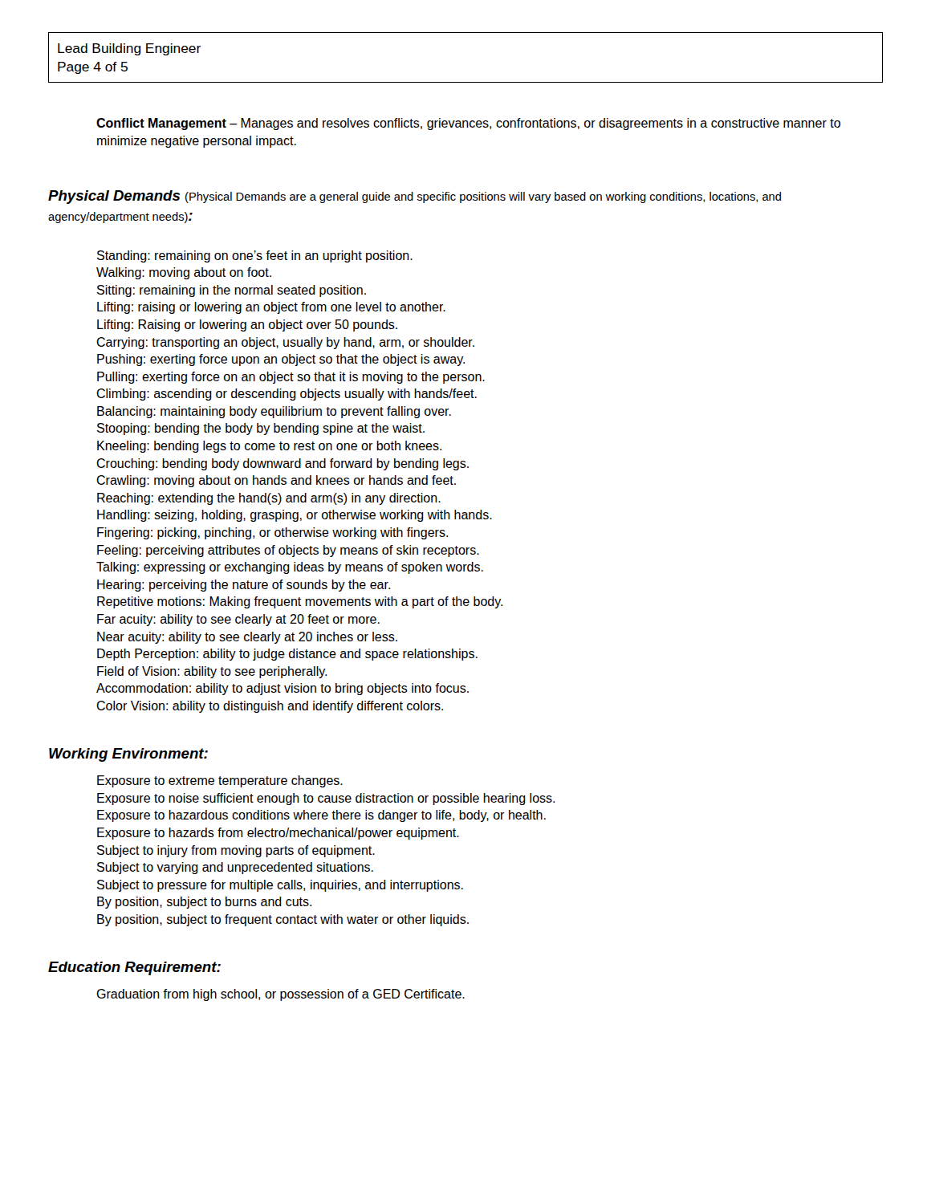Lead Building Engineer
Page 4 of 5
Conflict Management – Manages and resolves conflicts, grievances, confrontations, or disagreements in a constructive manner to minimize negative personal impact.
Physical Demands (Physical Demands are a general guide and specific positions will vary based on working conditions, locations, and agency/department needs):
Standing: remaining on one’s feet in an upright position.
Walking: moving about on foot.
Sitting: remaining in the normal seated position.
Lifting: raising or lowering an object from one level to another.
Lifting: Raising or lowering an object over 50 pounds.
Carrying: transporting an object, usually by hand, arm, or shoulder.
Pushing: exerting force upon an object so that the object is away.
Pulling: exerting force on an object so that it is moving to the person.
Climbing: ascending or descending objects usually with hands/feet.
Balancing: maintaining body equilibrium to prevent falling over.
Stooping: bending the body by bending spine at the waist.
Kneeling: bending legs to come to rest on one or both knees.
Crouching: bending body downward and forward by bending legs.
Crawling: moving about on hands and knees or hands and feet.
Reaching: extending the hand(s) and arm(s) in any direction.
Handling: seizing, holding, grasping, or otherwise working with hands.
Fingering: picking, pinching, or otherwise working with fingers.
Feeling: perceiving attributes of objects by means of skin receptors.
Talking: expressing or exchanging ideas by means of spoken words.
Hearing: perceiving the nature of sounds by the ear.
Repetitive motions: Making frequent movements with a part of the body.
Far acuity: ability to see clearly at 20 feet or more.
Near acuity: ability to see clearly at 20 inches or less.
Depth Perception: ability to judge distance and space relationships.
Field of Vision: ability to see peripherally.
Accommodation: ability to adjust vision to bring objects into focus.
Color Vision: ability to distinguish and identify different colors.
Working Environment:
Exposure to extreme temperature changes.
Exposure to noise sufficient enough to cause distraction or possible hearing loss.
Exposure to hazardous conditions where there is danger to life, body, or health.
Exposure to hazards from electro/mechanical/power equipment.
Subject to injury from moving parts of equipment.
Subject to varying and unprecedented situations.
Subject to pressure for multiple calls, inquiries, and interruptions.
By position, subject to burns and cuts.
By position, subject to frequent contact with water or other liquids.
Education Requirement:
Graduation from high school, or possession of a GED Certificate.